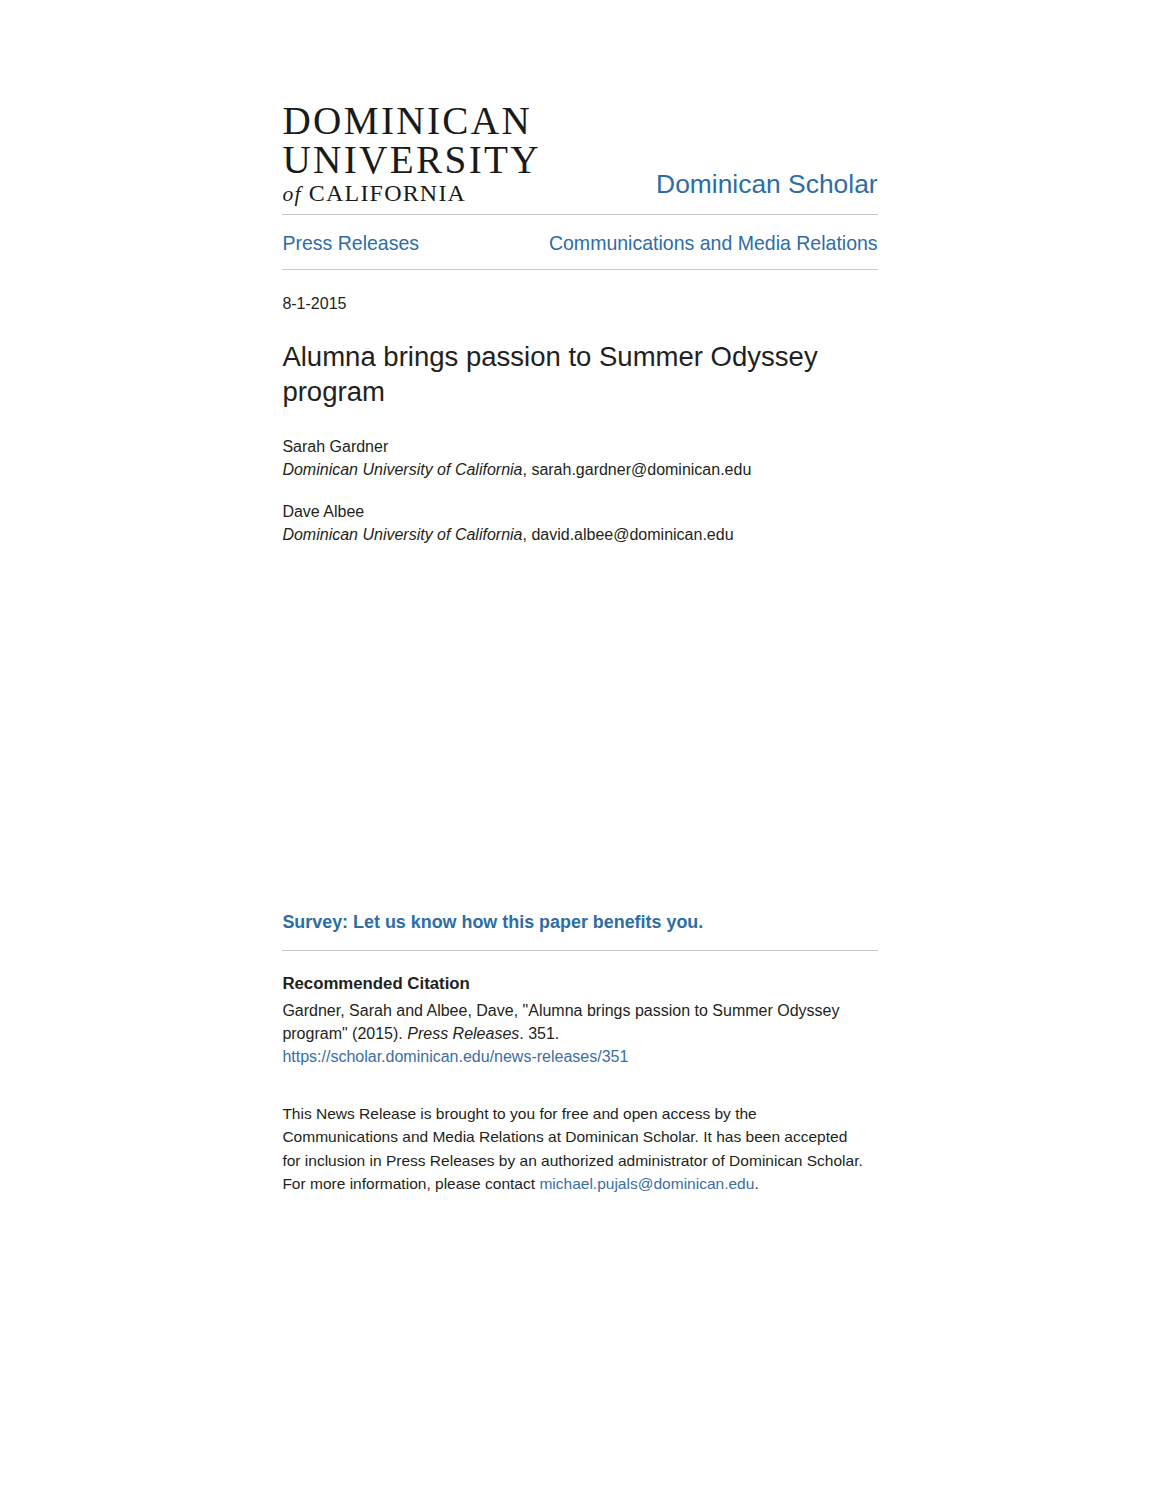DOMINICAN UNIVERSITY of CALIFORNIA
Dominican Scholar
Press Releases
Communications and Media Relations
8-1-2015
Alumna brings passion to Summer Odyssey program
Sarah Gardner Dominican University of California, sarah.gardner@dominican.edu
Dave Albee Dominican University of California, david.albee@dominican.edu
Survey: Let us know how this paper benefits you.
Recommended Citation
Gardner, Sarah and Albee, Dave, "Alumna brings passion to Summer Odyssey program" (2015). Press Releases. 351.
https://scholar.dominican.edu/news-releases/351
This News Release is brought to you for free and open access by the Communications and Media Relations at Dominican Scholar. It has been accepted for inclusion in Press Releases by an authorized administrator of Dominican Scholar. For more information, please contact michael.pujals@dominican.edu.